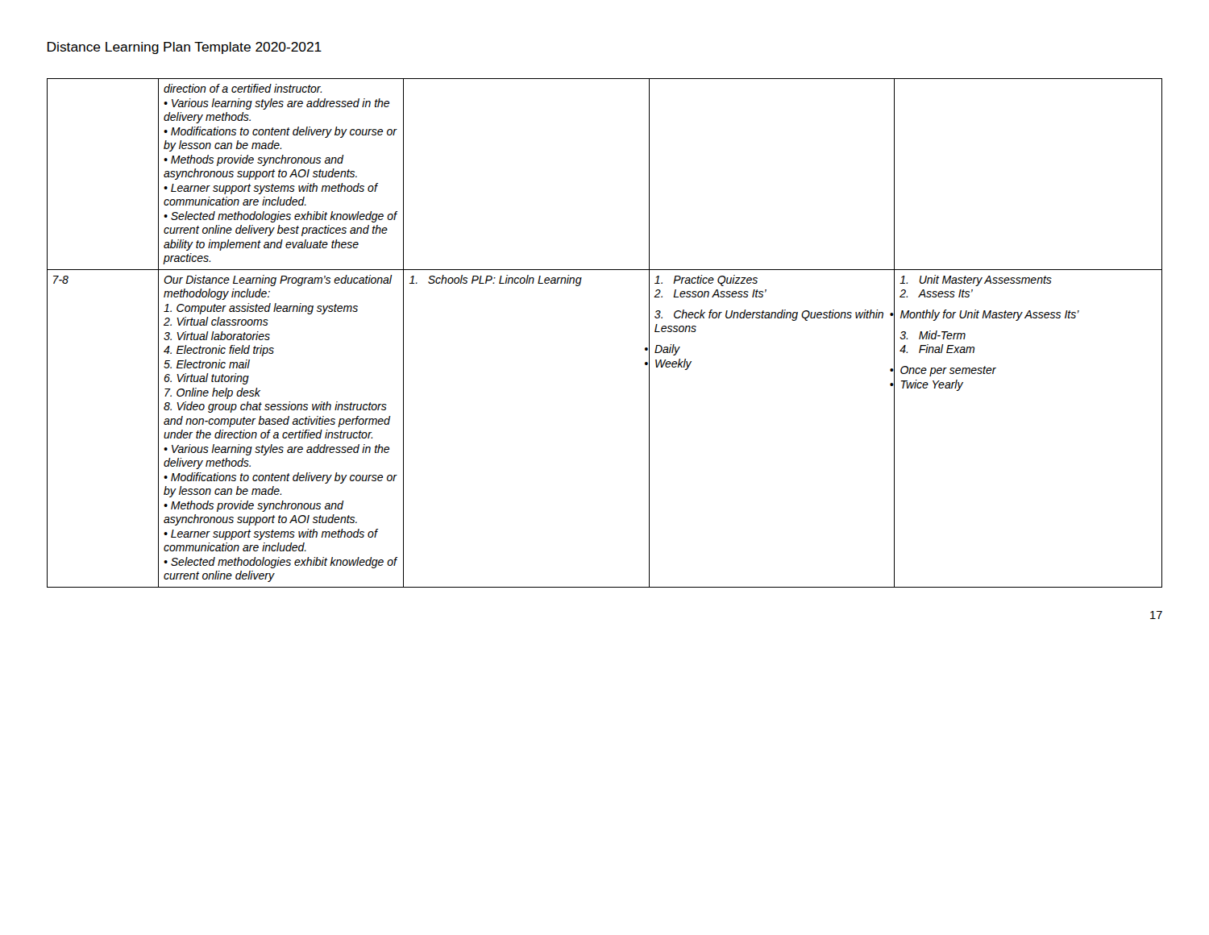Distance Learning Plan Template 2020-2021
| | direction of a certified instructor. • Various learning styles are addressed in the delivery methods. • Modifications to content delivery by course or by lesson can be made. • Methods provide synchronous and asynchronous support to AOI students. • Learner support systems with methods of communication are included. • Selected methodologies exhibit knowledge of current online delivery best practices and the ability to implement and evaluate these practices. | | | |
| 7-8 | Our Distance Learning Program’s educational methodology include: 1. Computer assisted learning systems 2. Virtual classrooms 3. Virtual laboratories 4. Electronic field trips 5. Electronic mail 6. Virtual tutoring 7. Online help desk 8. Video group chat sessions with instructors and non-computer based activities performed under the direction of a certified instructor. • Various learning styles are addressed in the delivery methods. • Modifications to content delivery by course or by lesson can be made. • Methods provide synchronous and asynchronous support to AOI students. • Learner support systems with methods of communication are included. • Selected methodologies exhibit knowledge of current online delivery | 1. Schools PLP: Lincoln Learning | 1. Practice Quizzes 2. Lesson Assess Its’ 3. Check for Understanding Questions within Lessons Daily Weekly | 1. Unit Mastery Assessments 2. Assess Its’ Monthly for Unit Mastery Assess Its’ 3. Mid-Term 4. Final Exam Once per semester Twice Yearly |
17